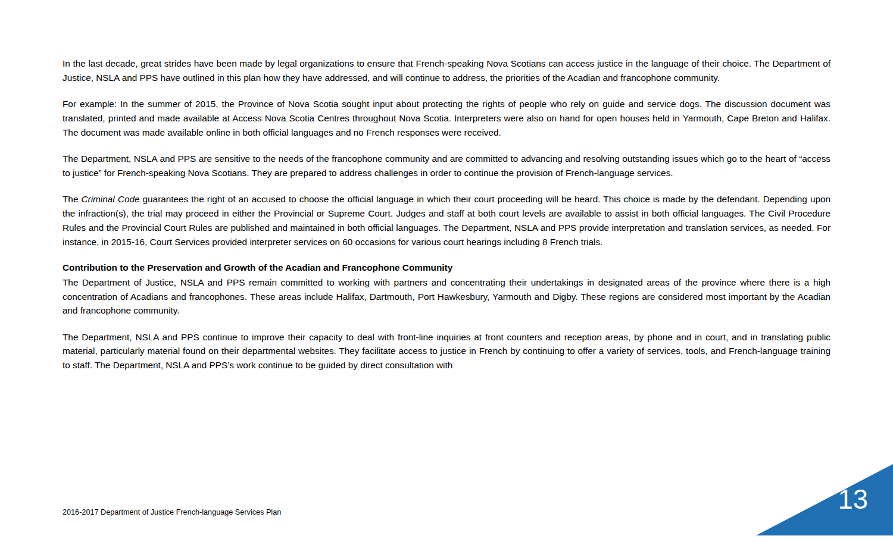In the last decade, great strides have been made by legal organizations to ensure that French-speaking Nova Scotians can access justice in the language of their choice. The Department of Justice, NSLA and PPS have outlined in this plan how they have addressed, and will continue to address, the priorities of the Acadian and francophone community.
For example: In the summer of 2015, the Province of Nova Scotia sought input about protecting the rights of people who rely on guide and service dogs. The discussion document was translated, printed and made available at Access Nova Scotia Centres throughout Nova Scotia. Interpreters were also on hand for open houses held in Yarmouth, Cape Breton and Halifax. The document was made available online in both official languages and no French responses were received.
The Department, NSLA and PPS are sensitive to the needs of the francophone community and are committed to advancing and resolving outstanding issues which go to the heart of “access to justice” for French-speaking Nova Scotians. They are prepared to address challenges in order to continue the provision of French-language services.
The Criminal Code guarantees the right of an accused to choose the official language in which their court proceeding will be heard. This choice is made by the defendant. Depending upon the infraction(s), the trial may proceed in either the Provincial or Supreme Court. Judges and staff at both court levels are available to assist in both official languages. The Civil Procedure Rules and the Provincial Court Rules are published and maintained in both official languages. The Department, NSLA and PPS provide interpretation and translation services, as needed. For instance, in 2015-16, Court Services provided interpreter services on 60 occasions for various court hearings including 8 French trials.
Contribution to the Preservation and Growth of the Acadian and Francophone Community
The Department of Justice, NSLA and PPS remain committed to working with partners and concentrating their undertakings in designated areas of the province where there is a high concentration of Acadians and francophones. These areas include Halifax, Dartmouth, Port Hawkesbury, Yarmouth and Digby. These regions are considered most important by the Acadian and francophone community.
The Department, NSLA and PPS continue to improve their capacity to deal with front-line inquiries at front counters and reception areas, by phone and in court, and in translating public material, particularly material found on their departmental websites. They facilitate access to justice in French by continuing to offer a variety of services, tools, and French-language training to staff. The Department, NSLA and PPS’s work continue to be guided by direct consultation with
2016-2017 Department of Justice French-language Services Plan
13